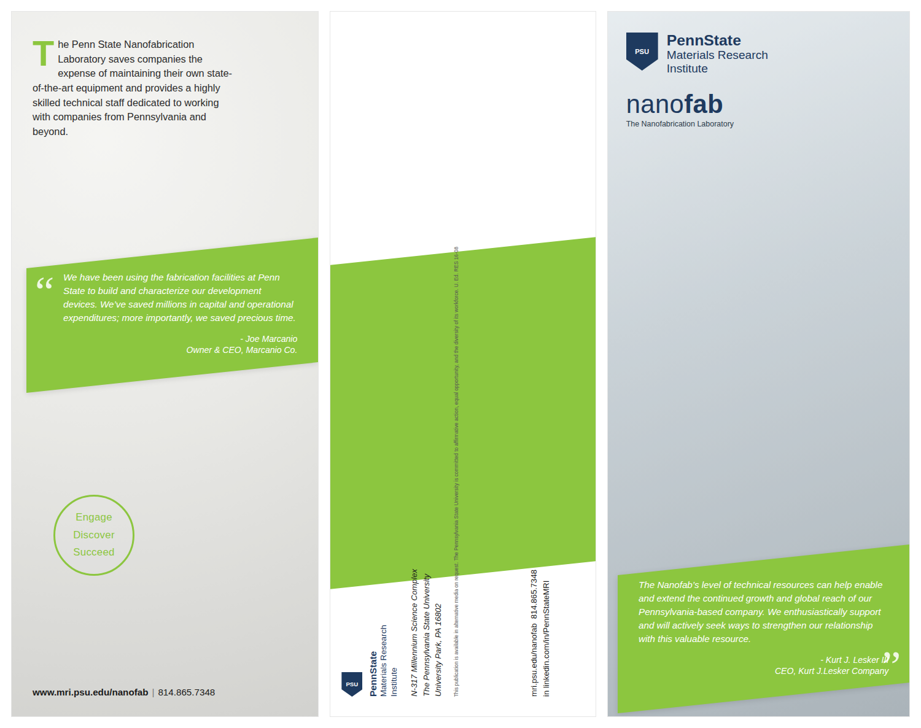The Penn State Nanofabrication Laboratory saves companies the expense of maintaining their own state-of-the-art equipment and provides a highly skilled technical staff dedicated to working with companies from Pennsylvania and beyond.
“
We have been using the fabrication facilities at Penn State to build and characterize our development devices. We’ve saved millions in capital and operational expenditures; more importantly, we saved precious time.
- Joe Marcanio
Owner & CEO, Marcanio Co.
Engage Discover Succeed
www.mri.psu.edu/nanofab|814.865.7348
PSU
PennState Materials Research Institute
N-317 Millennium Science Complex
The Pennsylvania State University
University Park, PA 16802
This publication is available in alternative media on request. The Pennsylvania State University is committed to affirmative action, equal opportunity, and the diversity of its workforce. U. Ed. RES 16-08
nanofab The Nanofabrication Laboratory Innovation at the Nanoscale
mri.psu.edu/nanofab 814.865.7348
in linkedin.com/in/PennStateMRI
CONNECT TODAY
PSU
PennState
Materials Research
Institute
nanofab
The Nanofabrication Laboratory
The Nanofab’s level of technical resources can help enable and extend the continued growth and global reach of our Pennsylvania-based company. We enthusiastically support and will actively seek ways to strengthen our relationship with this valuable resource.
- Kurt J. Lesker III
CEO, Kurt J.Lesker Company
”